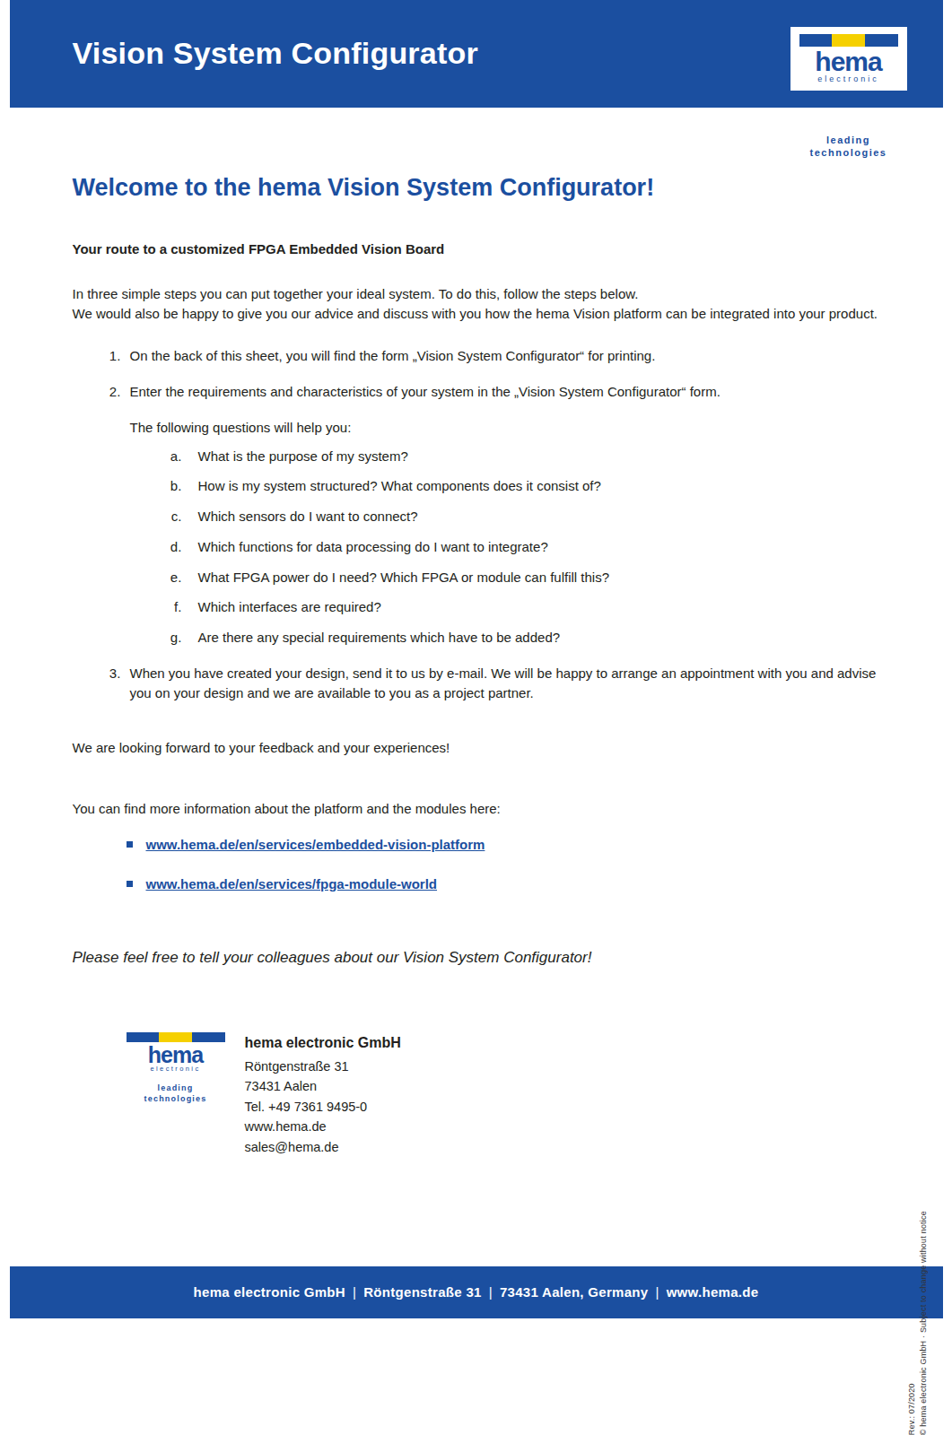Vision System Configurator
hema
electronic
leading
technologies
Welcome to the hema Vision System Configurator!
Your route to a customized FPGA Embedded Vision Board
In three simple steps you can put together your ideal system. To do this, follow the steps below.
We would also be happy to give you our advice and discuss with you how the hema Vision platform can be integrated into your product.
On the back of this sheet, you will find the form „Vision System Configurator“ for printing.
Enter the requirements and characteristics of your system in the „Vision System Configurator“ form.
The following questions will help you:
What is the purpose of my system?
How is my system structured? What components does it consist of?
Which sensors do I want to connect?
Which functions for data processing do I want to integrate?
What FPGA power do I need? Which FPGA or module can fulfill this?
Which interfaces are required?
Are there any special requirements which have to be added?
When you have created your design, send it to us by e-mail. We will be happy to arrange an appointment with you and advise you on your design and we are available to you as a project partner.
We are looking forward to your feedback and your experiences!
You can find more information about the platform and the modules here:
www.hema.de/en/services/embedded-vision-platform
www.hema.de/en/services/fpga-module-world
Please feel free to tell your colleagues about our Vision System Configurator!
hema
electronic
leading
technologies
hema electronic GmbH
Röntgenstraße 31
73431 Aalen
Tel. +49 7361 9495-0
www.hema.de
sales@hema.de
Rev.: 07/2020
© hema electronic GmbH · Subject to change without notice
hema electronic GmbH | Röntgenstraße 31 | 73431 Aalen, Germany | www.hema.de